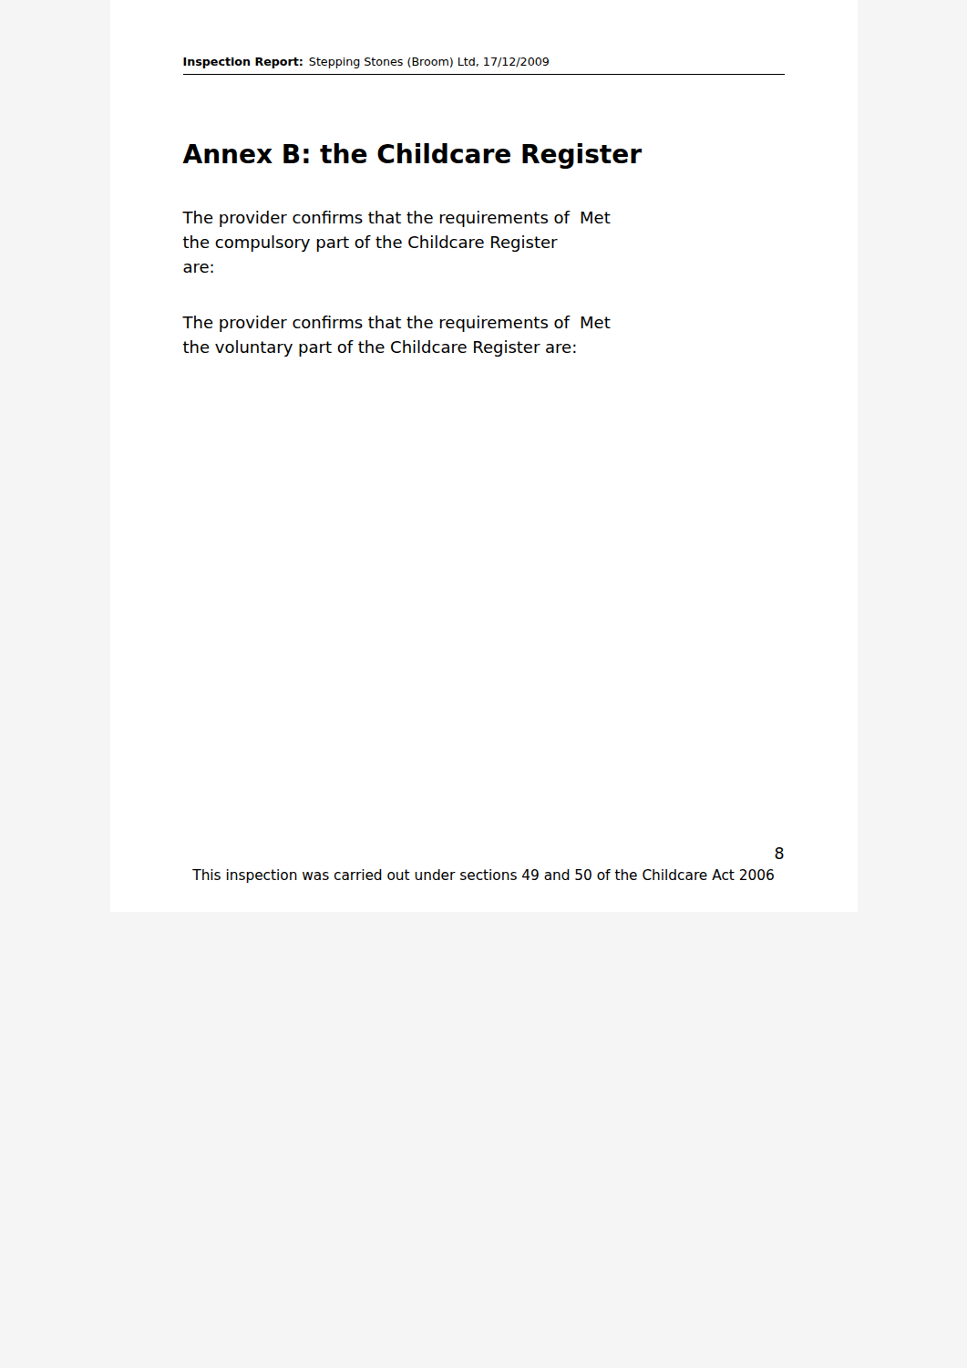Inspection Report: Stepping Stones (Broom) Ltd, 17/12/2009
Annex B: the Childcare Register
| The provider confirms that the requirements of the compulsory part of the Childcare Register are: | Met |
| The provider confirms that the requirements of the voluntary part of the Childcare Register are: | Met |
8 This inspection was carried out under sections 49 and 50 of the Childcare Act 2006